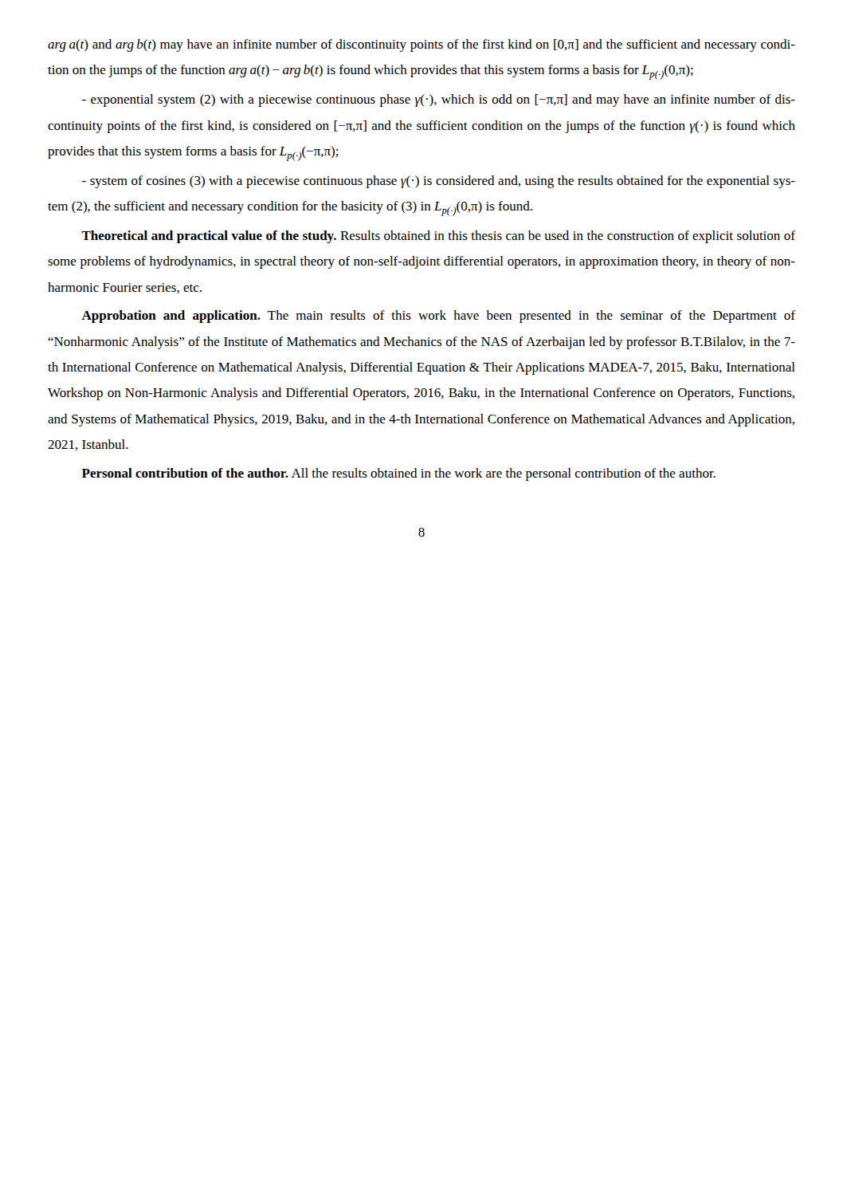arg a(t) and arg b(t) may have an infinite number of discontinuity points of the first kind on [0,π] and the sufficient and necessary condition on the jumps of the function arg a(t) − arg b(t) is found which provides that this system forms a basis for Lp(·)(0,π);
- exponential system (2) with a piecewise continuous phase γ(·), which is odd on [−π,π] and may have an infinite number of discontinuity points of the first kind, is considered on [−π,π] and the sufficient condition on the jumps of the function γ(·) is found which provides that this system forms a basis for Lp(·)(−π,π);
- system of cosines (3) with a piecewise continuous phase γ(·) is considered and, using the results obtained for the exponential system (2), the sufficient and necessary condition for the basicity of (3) in Lp(·)(0,π) is found.
Theoretical and practical value of the study. Results obtained in this thesis can be used in the construction of explicit solution of some problems of hydrodynamics, in spectral theory of non-self-adjoint differential operators, in approximation theory, in theory of nonharmonic Fourier series, etc.
Approbation and application. The main results of this work have been presented in the seminar of the Department of “Nonharmonic Analysis” of the Institute of Mathematics and Mechanics of the NAS of Azerbaijan led by professor B.T.Bilalov, in the 7-th International Conference on Mathematical Analysis, Differential Equation & Their Applications MADEA-7, 2015, Baku, International Workshop on Non-Harmonic Analysis and Differential Operators, 2016, Baku, in the International Conference on Operators, Functions, and Systems of Mathematical Physics, 2019, Baku, and in the 4-th International Conference on Mathematical Advances and Application, 2021, Istanbul.
Personal contribution of the author. All the results obtained in the work are the personal contribution of the author.
8